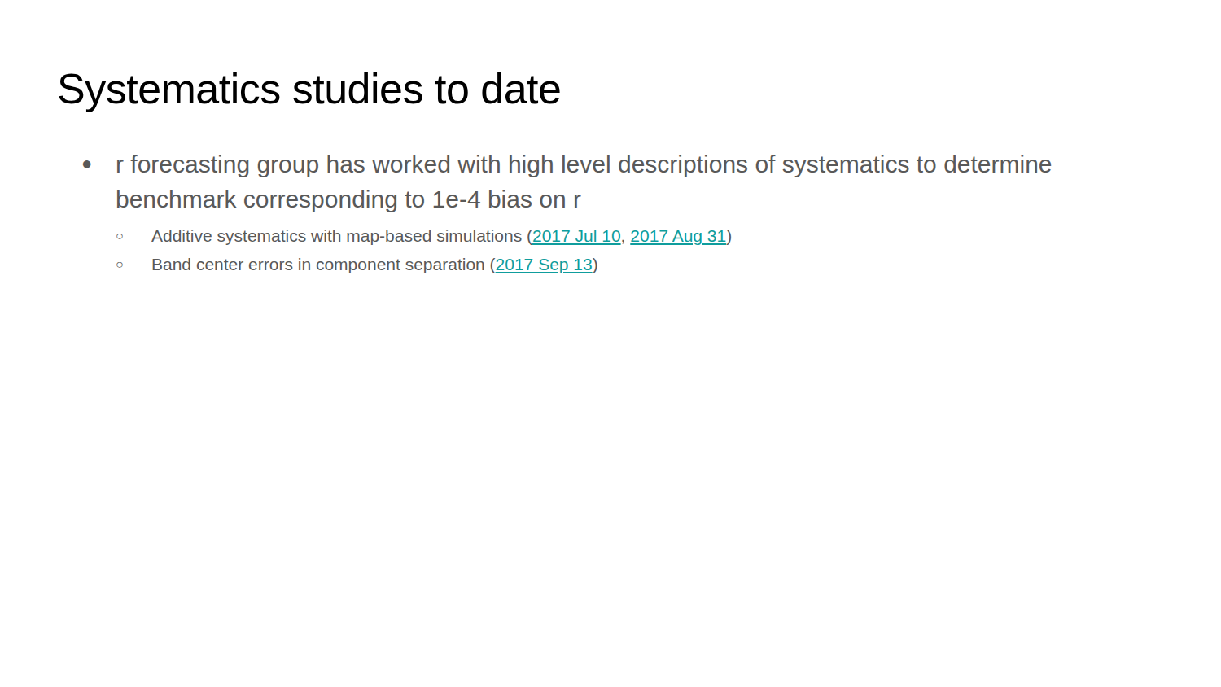Systematics studies to date
r forecasting group has worked with high level descriptions of systematics to determine benchmark corresponding to 1e-4 bias on r
Additive systematics with map-based simulations (2017 Jul 10, 2017 Aug 31)
Band center errors in component separation (2017 Sep 13)